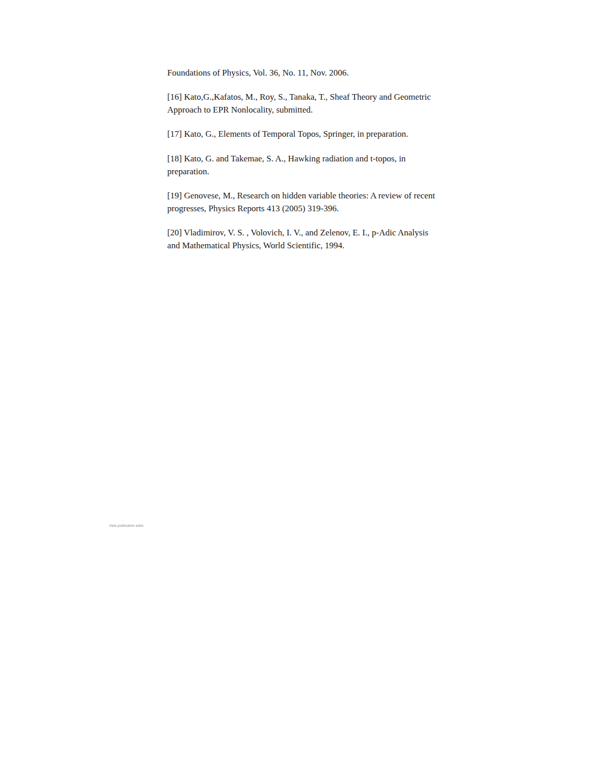Foundations of Physics, Vol. 36, No. 11, Nov. 2006.
[16] Kato,G.,Kafatos, M., Roy, S., Tanaka, T., Sheaf Theory and Geometric Approach to EPR Nonlocality, submitted.
[17] Kato, G., Elements of Temporal Topos, Springer, in preparation.
[18] Kato, G. and Takemae, S. A., Hawking radiation and t-topos, in preparation.
[19] Genovese, M., Research on hidden variable theories: A review of recent progresses, Physics Reports 413 (2005) 319-396.
[20] Vladimirov, V. S. , Volovich, I. V., and Zelenov, E. I., p-Adic Analysis and Mathematical Physics, World Scientific, 1994.
View publication stats